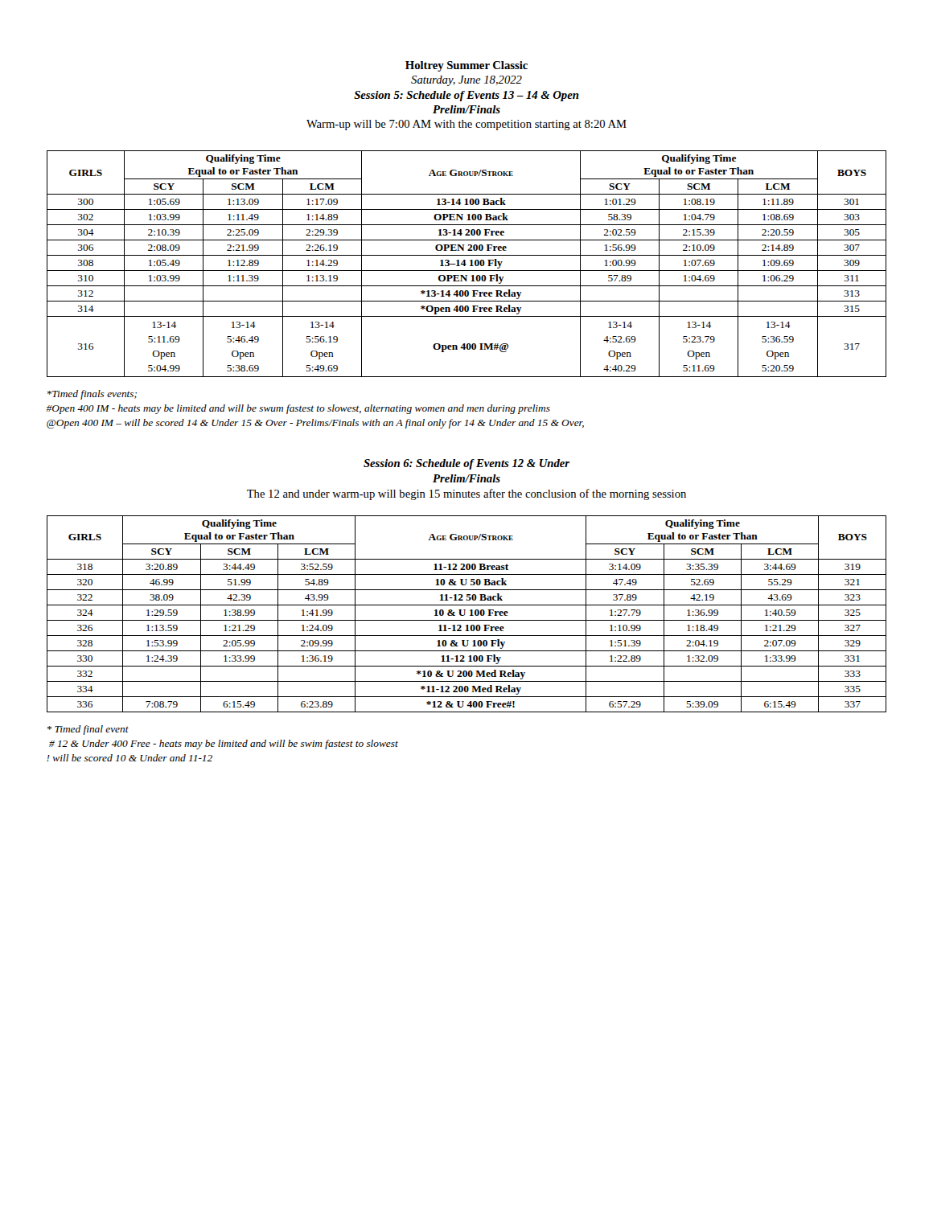Holtrey Summer Classic
Saturday, June 18,2022
Session 5: Schedule of Events 13 – 14 & Open
Prelim/Finals
Warm-up will be 7:00 AM with the competition starting at 8:20 AM
| GIRLS | Qualifying Time Equal to or Faster Than | Age Group/Stroke | Qualifying Time Equal to or Faster Than | BOYS |
| --- | --- | --- | --- | --- |
| SCY | SCM | LCM | SCY | SCM | LCM |
| 300 | 1:05.69 | 1:13.09 | 1:17.09 | 13-14 100 Back | 1:01.29 | 1:08.19 | 1:11.89 | 301 |
| 302 | 1:03.99 | 1:11.49 | 1:14.89 | OPEN 100 Back | 58.39 | 1:04.79 | 1:08.69 | 303 |
| 304 | 2:10.39 | 2:25.09 | 2:29.39 | 13-14 200 Free | 2:02.59 | 2:15.39 | 2:20.59 | 305 |
| 306 | 2:08.09 | 2:21.99 | 2:26.19 | OPEN 200 Free | 1:56.99 | 2:10.09 | 2:14.89 | 307 |
| 308 | 1:05.49 | 1:12.89 | 1:14.29 | 13–14 100 Fly | 1:00.99 | 1:07.69 | 1:09.69 | 309 |
| 310 | 1:03.99 | 1:11.39 | 1:13.19 | OPEN 100 Fly | 57.89 | 1:04.69 | 1:06.29 | 311 |
| 312 | | | | *13-14 400 Free Relay | | | | 313 |
| 314 | | | | *Open 400 Free Relay | | | | 315 |
| 316 | 13-14 5:11.69 Open 5:04.99 | 13-14 5:46.49 Open 5:38.69 | 13-14 5:56.19 Open 5:49.69 | Open 400 IM#@ | 13-14 4:52.69 Open 4:40.29 | 13-14 5:23.79 Open 5:11.69 | 13-14 5:36.59 Open 5:20.59 | 317 |
*Timed finals events;
#Open 400 IM - heats may be limited and will be swum fastest to slowest, alternating women and men during prelims
@Open 400 IM – will be scored 14 & Under 15 & Over - Prelims/Finals with an A final only for 14 & Under and 15 & Over,
Session 6: Schedule of Events 12 & Under
Prelim/Finals
The 12 and under warm-up will begin 15 minutes after the conclusion of the morning session
| GIRLS | Qualifying Time Equal to or Faster Than | Age Group/Stroke | Qualifying Time Equal to or Faster Than | BOYS |
| --- | --- | --- | --- | --- |
| SCY | SCM | LCM | SCY | SCM | LCM |
| 318 | 3:20.89 | 3:44.49 | 3:52.59 | 11-12 200 Breast | 3:14.09 | 3:35.39 | 3:44.69 | 319 |
| 320 | 46.99 | 51.99 | 54.89 | 10 & U 50 Back | 47.49 | 52.69 | 55.29 | 321 |
| 322 | 38.09 | 42.39 | 43.99 | 11-12 50 Back | 37.89 | 42.19 | 43.69 | 323 |
| 324 | 1:29.59 | 1:38.99 | 1:41.99 | 10 & U 100 Free | 1:27.79 | 1:36.99 | 1:40.59 | 325 |
| 326 | 1:13.59 | 1:21.29 | 1:24.09 | 11-12 100 Free | 1:10.99 | 1:18.49 | 1:21.29 | 327 |
| 328 | 1:53.99 | 2:05.99 | 2:09.99 | 10 & U 100 Fly | 1:51.39 | 2:04.19 | 2:07.09 | 329 |
| 330 | 1:24.39 | 1:33.99 | 1:36.19 | 11-12 100 Fly | 1:22.89 | 1:32.09 | 1:33.99 | 331 |
| 332 | | | | *10 & U 200 Med Relay | | | | 333 |
| 334 | | | | *11-12 200 Med Relay | | | | 335 |
| 336 | 7:08.79 | 6:15.49 | 6:23.89 | *12 & U 400 Free#! | 6:57.29 | 5:39.09 | 6:15.49 | 337 |
* Timed final event
# 12 & Under 400 Free - heats may be limited and will be swim fastest to slowest
! will be scored 10 & Under and 11-12